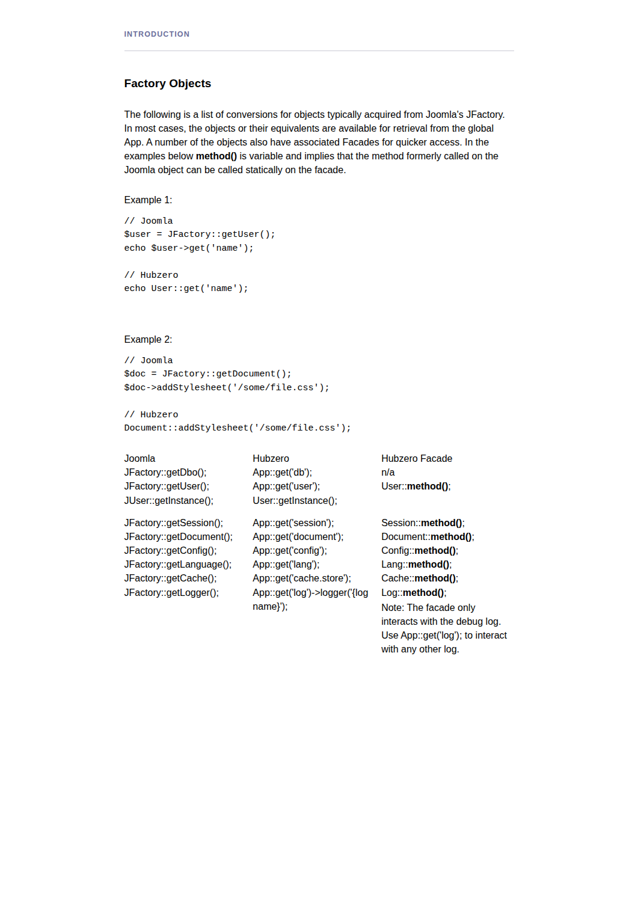INTRODUCTION
Factory Objects
The following is a list of conversions for objects typically acquired from Joomla's JFactory. In most cases, the objects or their equivalents are available for retrieval from the global App. A number of the objects also have associated Facades for quicker access. In the examples below method() is variable and implies that the method formerly called on the Joomla object can be called statically on the facade.
Example 1:
// Joomla
$user = JFactory::getUser();
echo $user->get('name');

// Hubzero
echo User::get('name');
Example 2:
// Joomla
$doc = JFactory::getDocument();
$doc->addStylesheet('/some/file.css');

// Hubzero
Document::addStylesheet('/some/file.css');
| Joomla | Hubzero | Hubzero Facade |
| JFactory::getDbo(); | App::get('db'); | n/a |
| JFactory::getUser(); | App::get('user'); | User:: method() ; |
| JUser::getInstance(); | User::getInstance(); | |
| JFactory::getSession(); | App::get('session'); | Session:: method() ; |
| JFactory::getDocument(); | App::get('document'); | Document:: method() ; |
| JFactory::getConfig(); | App::get('config'); | Config:: method() ; |
| JFactory::getLanguage(); | App::get('lang'); | Lang:: method() ; |
| JFactory::getCache(); | App::get('cache.store'); | Cache:: method() ; |
| JFactory::getLogger(); | App::get('log')->logger('{log name}'); | Log:: method() ; Note: The facade only interacts with the debug log. Use App::get('log'); to interact with any other log. |